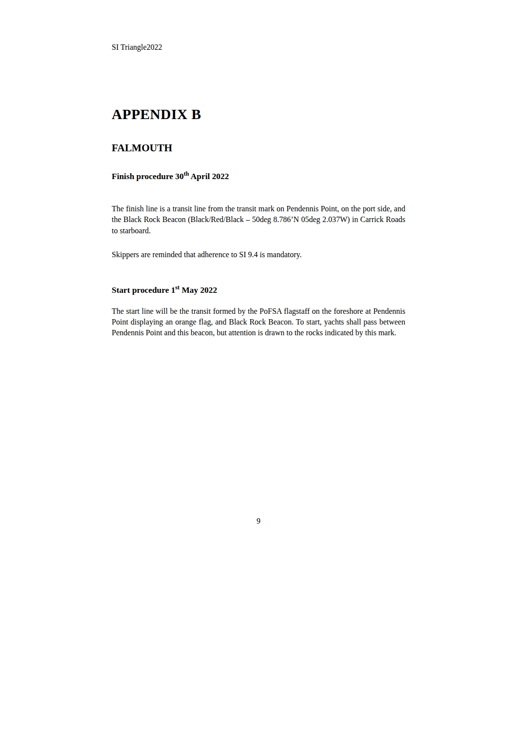SI Triangle2022
APPENDIX B
FALMOUTH
Finish procedure 30th April 2022
The finish line is a transit line from the transit mark on Pendennis Point, on the port side, and the Black Rock Beacon (Black/Red/Black – 50deg 8.786’N 05deg 2.037W) in Carrick Roads to starboard.
Skippers are reminded that adherence to SI 9.4 is mandatory.
Start procedure 1st May 2022
The start line will be the transit formed by the PoFSA flagstaff on the foreshore at Pendennis Point displaying an orange flag, and Black Rock Beacon. To start, yachts shall pass between Pendennis Point and this beacon, but attention is drawn to the rocks indicated by this mark.
9